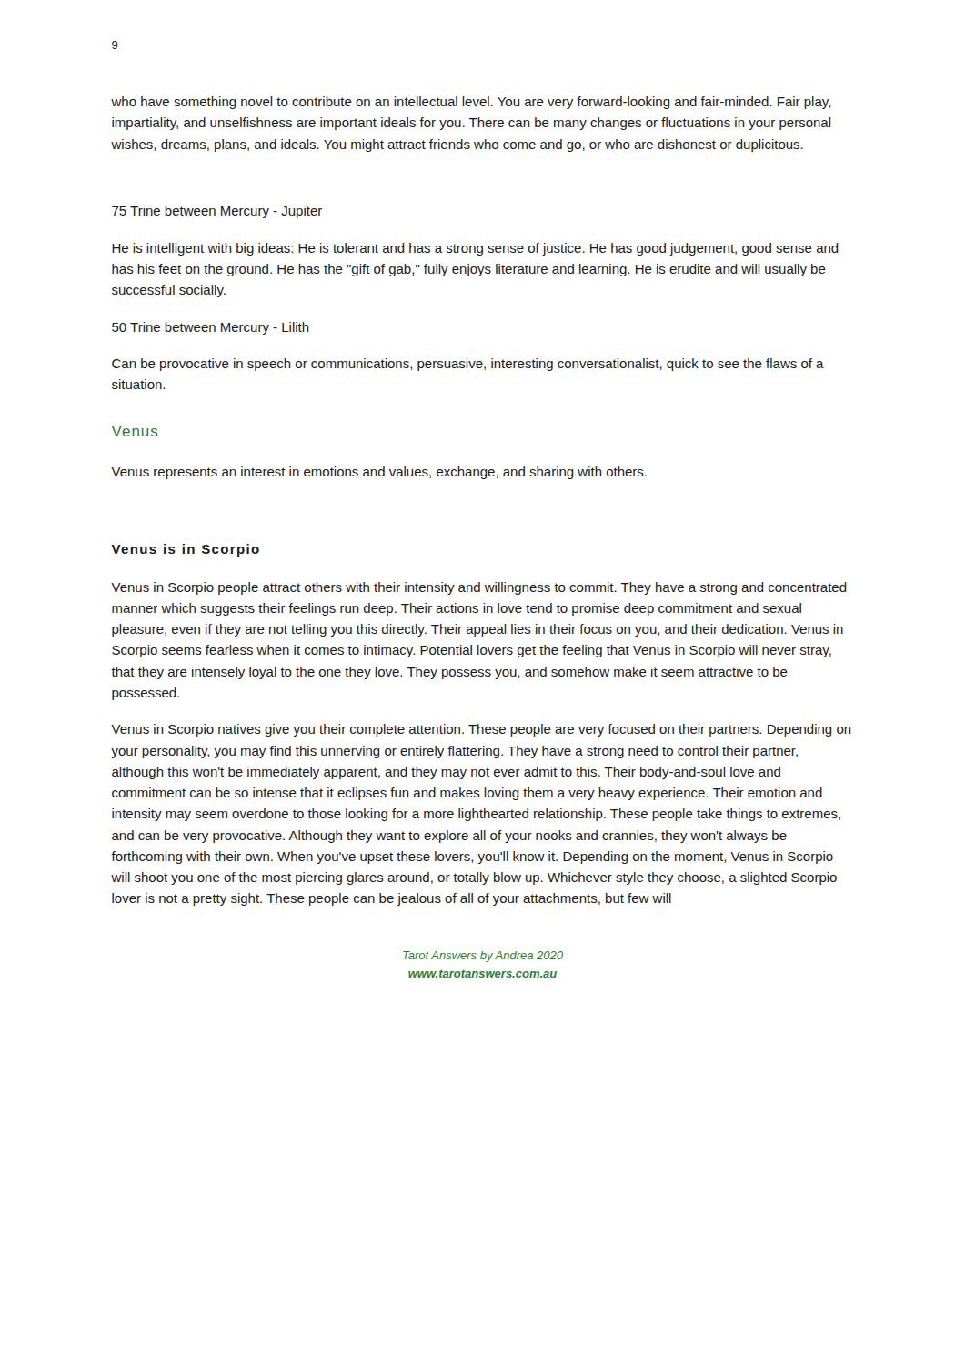9
who have something novel to contribute on an intellectual level. You are very forward-looking and fair-minded. Fair play, impartiality, and unselfishness are important ideals for you. There can be many changes or fluctuations in your personal wishes, dreams, plans, and ideals. You might attract friends who come and go, or who are dishonest or duplicitous.
75 Trine between Mercury - Jupiter
He is intelligent with big ideas: He is tolerant and has a strong sense of justice. He has good judgement, good sense and has his feet on the ground. He has the "gift of gab," fully enjoys literature and learning. He is erudite and will usually be successful socially.
50 Trine between Mercury - Lilith
Can be provocative in speech or communications, persuasive, interesting conversationalist, quick to see the flaws of a situation.
Venus
Venus represents an interest in emotions and values, exchange, and sharing with others.
Venus is in Scorpio
Venus in Scorpio people attract others with their intensity and willingness to commit. They have a strong and concentrated manner which suggests their feelings run deep. Their actions in love tend to promise deep commitment and sexual pleasure, even if they are not telling you this directly. Their appeal lies in their focus on you, and their dedication. Venus in Scorpio seems fearless when it comes to intimacy. Potential lovers get the feeling that Venus in Scorpio will never stray, that they are intensely loyal to the one they love. They possess you, and somehow make it seem attractive to be possessed.
Venus in Scorpio natives give you their complete attention. These people are very focused on their partners. Depending on your personality, you may find this unnerving or entirely flattering. They have a strong need to control their partner, although this won't be immediately apparent, and they may not ever admit to this. Their body-and-soul love and commitment can be so intense that it eclipses fun and makes loving them a very heavy experience. Their emotion and intensity may seem overdone to those looking for a more lighthearted relationship. These people take things to extremes, and can be very provocative. Although they want to explore all of your nooks and crannies, they won't always be forthcoming with their own. When you've upset these lovers, you'll know it. Depending on the moment, Venus in Scorpio will shoot you one of the most piercing glares around, or totally blow up. Whichever style they choose, a slighted Scorpio lover is not a pretty sight. These people can be jealous of all of your attachments, but few will
Tarot Answers by Andrea 2020
www.tarotanswers.com.au